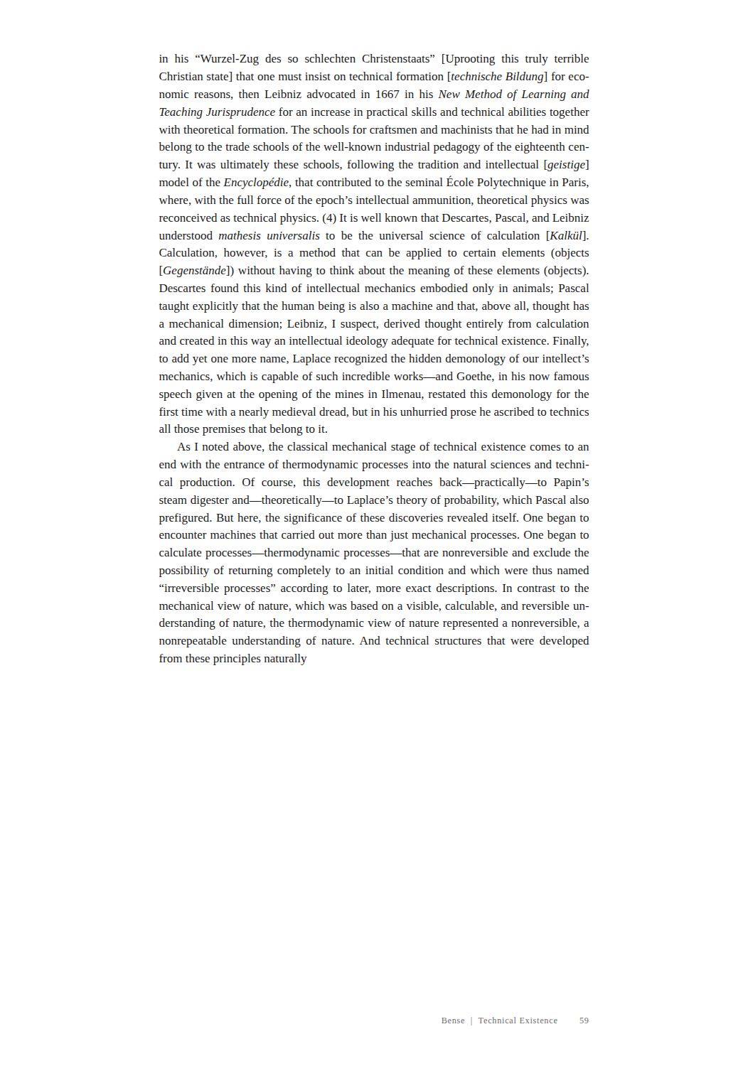in his “Wurzel-Zug des so schlechten Christenstaats” [Uprooting this truly terrible Christian state] that one must insist on technical formation [technische Bildung] for economic reasons, then Leibniz advocated in 1667 in his New Method of Learning and Teaching Jurisprudence for an increase in practical skills and technical abilities together with theoretical formation. The schools for craftsmen and machinists that he had in mind belong to the trade schools of the well-known industrial pedagogy of the eighteenth century. It was ultimately these schools, following the tradition and intellectual [geistige] model of the Encyclopédie, that contributed to the seminal École Polytechnique in Paris, where, with the full force of the epoch’s intellectual ammunition, theoretical physics was reconceived as technical physics. (4) It is well known that Descartes, Pascal, and Leibniz understood mathesis universalis to be the universal science of calculation [Kalkül]. Calculation, however, is a method that can be applied to certain elements (objects [Gegenstände]) without having to think about the meaning of these elements (objects). Descartes found this kind of intellectual mechanics embodied only in animals; Pascal taught explicitly that the human being is also a machine and that, above all, thought has a mechanical dimension; Leibniz, I suspect, derived thought entirely from calculation and created in this way an intellectual ideology adequate for technical existence. Finally, to add yet one more name, Laplace recognized the hidden demonology of our intellect’s mechanics, which is capable of such incredible works—and Goethe, in his now famous speech given at the opening of the mines in Ilmenau, restated this demonology for the first time with a nearly medieval dread, but in his unhurried prose he ascribed to technics all those premises that belong to it.
As I noted above, the classical mechanical stage of technical existence comes to an end with the entrance of thermodynamic processes into the natural sciences and technical production. Of course, this development reaches back—practically—to Papin’s steam digester and—theoretically—to Laplace’s theory of probability, which Pascal also prefigured. But here, the significance of these discoveries revealed itself. One began to encounter machines that carried out more than just mechanical processes. One began to calculate processes—thermodynamic processes—that are nonreversible and exclude the possibility of returning completely to an initial condition and which were thus named “irreversible processes” according to later, more exact descriptions. In contrast to the mechanical view of nature, which was based on a visible, calculable, and reversible understanding of nature, the thermodynamic view of nature represented a nonreversible, a nonrepeatable understanding of nature. And technical structures that were developed from these principles naturally
Bense | Technical Existence 59